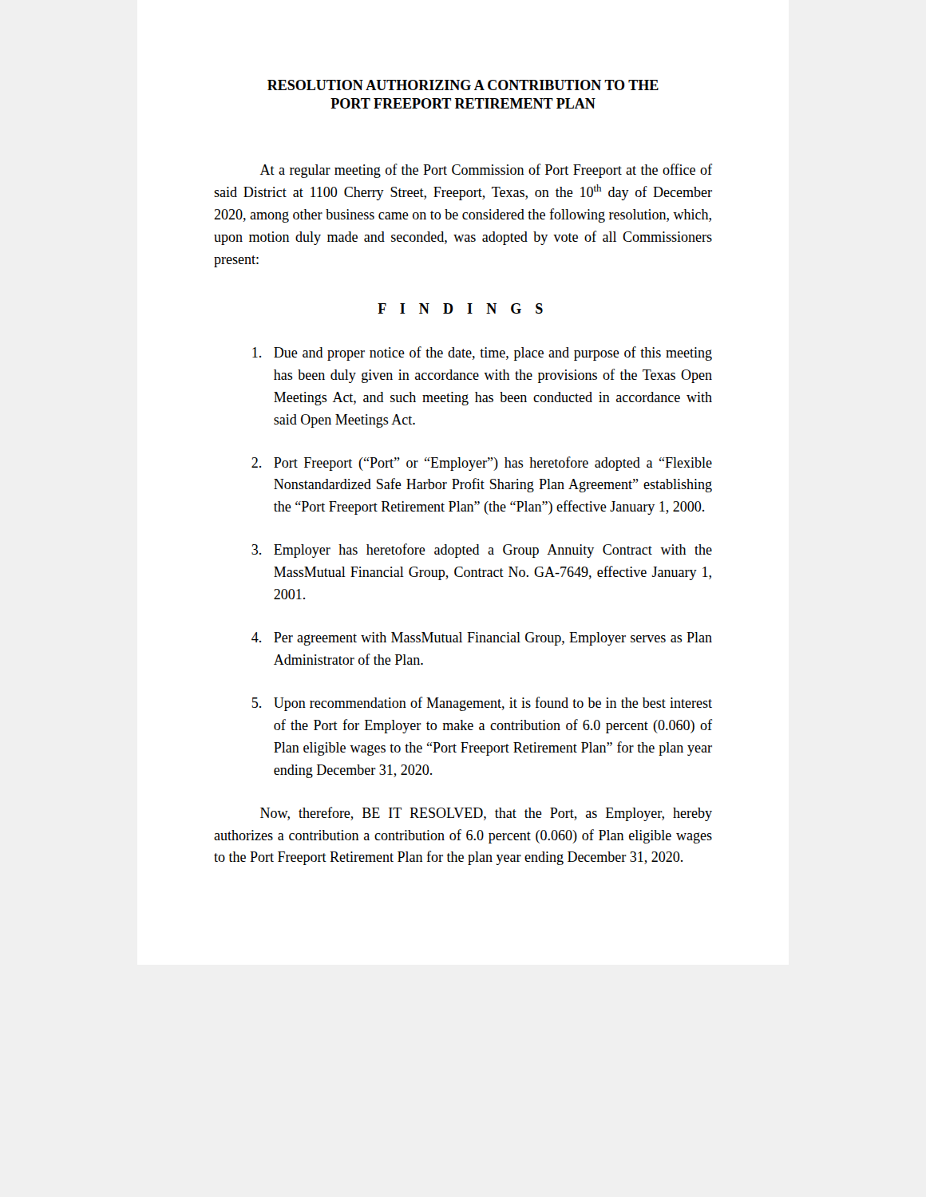Resolution Authorizing a Contribution to the
Port Freeport Retirement Plan
At a regular meeting of the Port Commission of Port Freeport at the office of said District at 1100 Cherry Street, Freeport, Texas, on the 10th day of December 2020, among other business came on to be considered the following resolution, which, upon motion duly made and seconded, was adopted by vote of all Commissioners present:
F I N D I N G S
Due and proper notice of the date, time, place and purpose of this meeting has been duly given in accordance with the provisions of the Texas Open Meetings Act, and such meeting has been conducted in accordance with said Open Meetings Act.
Port Freeport (“Port” or “Employer”) has heretofore adopted a “Flexible Nonstandardized Safe Harbor Profit Sharing Plan Agreement” establishing the “Port Freeport Retirement Plan” (the “Plan”) effective January 1, 2000.
Employer has heretofore adopted a Group Annuity Contract with the MassMutual Financial Group, Contract No. GA-7649, effective January 1, 2001.
Per agreement with MassMutual Financial Group, Employer serves as Plan Administrator of the Plan.
Upon recommendation of Management, it is found to be in the best interest of the Port for Employer to make a contribution of 6.0 percent (0.060) of Plan eligible wages to the “Port Freeport Retirement Plan” for the plan year ending December 31, 2020.
Now, therefore, BE IT RESOLVED, that the Port, as Employer, hereby authorizes a contribution a contribution of 6.0 percent (0.060) of Plan eligible wages to the Port Freeport Retirement Plan for the plan year ending December 31, 2020.